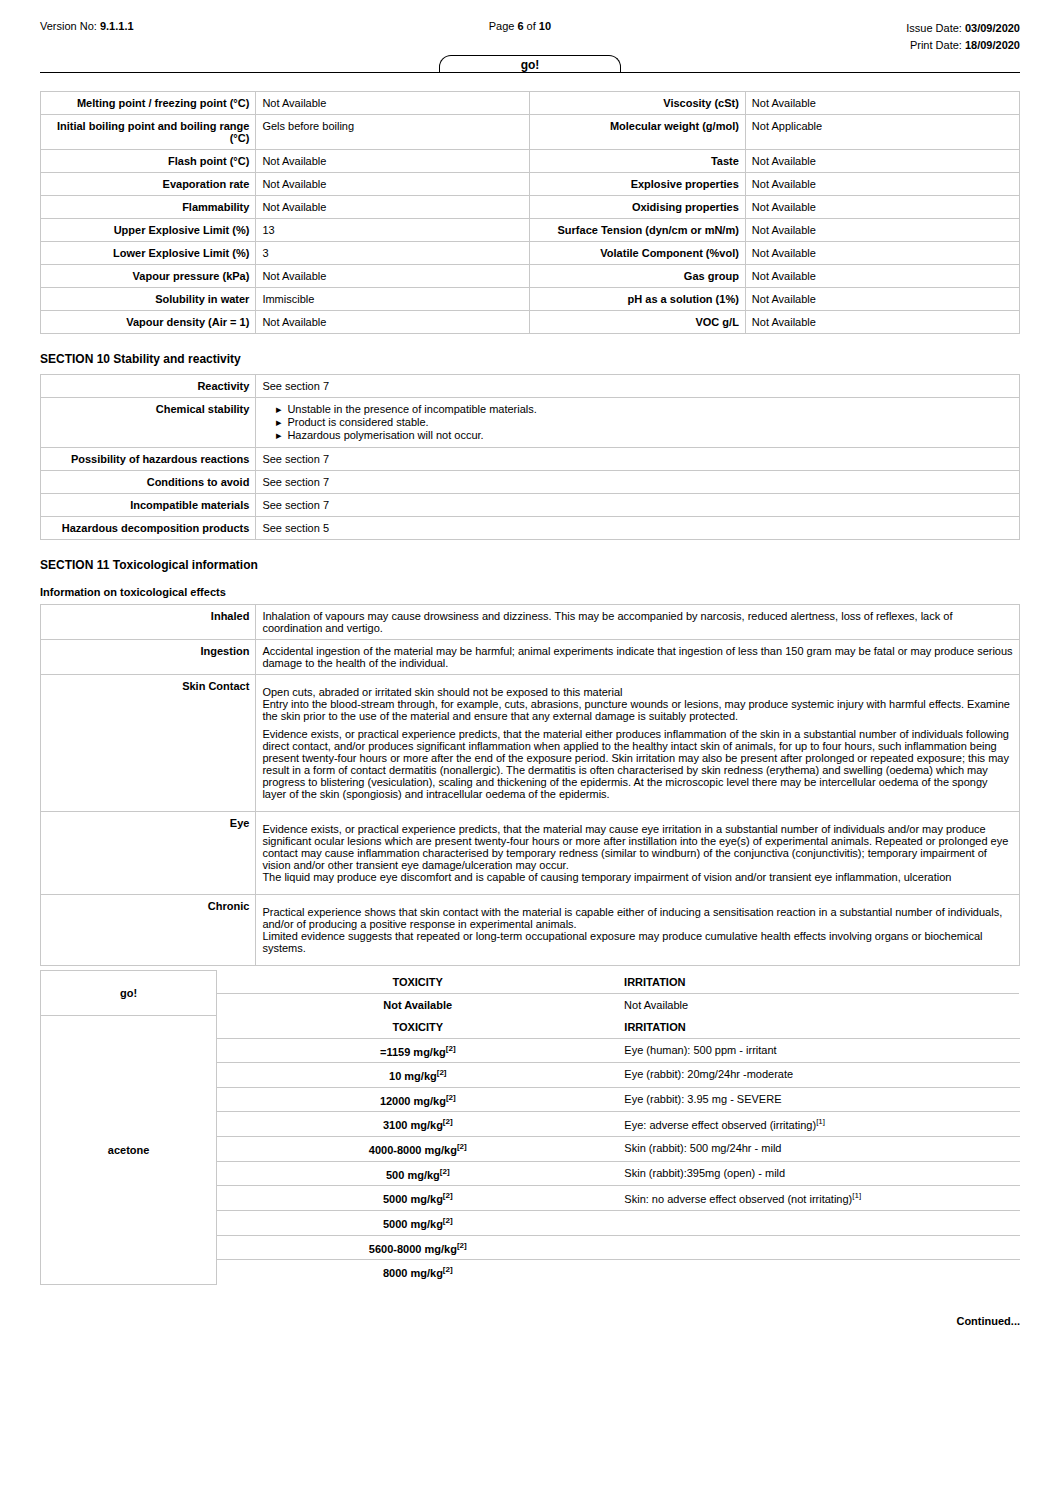Version No: 9.1.1.1
Page 6 of 10
Issue Date: 03/09/2020
Print Date: 18/09/2020
go!
| Melting point / freezing point (°C) | Not Available | Viscosity (cSt) | Not Available |
| Initial boiling point and boiling range (°C) | Gels before boiling | Molecular weight (g/mol) | Not Applicable |
| Flash point (°C) | Not Available | Taste | Not Available |
| Evaporation rate | Not Available | Explosive properties | Not Available |
| Flammability | Not Available | Oxidising properties | Not Available |
| Upper Explosive Limit (%) | 13 | Surface Tension (dyn/cm or mN/m) | Not Available |
| Lower Explosive Limit (%) | 3 | Volatile Component (%vol) | Not Available |
| Vapour pressure (kPa) | Not Available | Gas group | Not Available |
| Solubility in water | Immiscible | pH as a solution (1%) | Not Available |
| Vapour density (Air = 1) | Not Available | VOC g/L | Not Available |
SECTION 10 Stability and reactivity
| Reactivity | See section 7 |
| Chemical stability | Unstable in the presence of incompatible materials. Product is considered stable. Hazardous polymerisation will not occur. |
| Possibility of hazardous reactions | See section 7 |
| Conditions to avoid | See section 7 |
| Incompatible materials | See section 7 |
| Hazardous decomposition products | See section 5 |
SECTION 11 Toxicological information
Information on toxicological effects
| Inhaled | Inhalation of vapours may cause drowsiness and dizziness. This may be accompanied by narcosis, reduced alertness, loss of reflexes, lack of coordination and vertigo. |
| Ingestion | Accidental ingestion of the material may be harmful; animal experiments indicate that ingestion of less than 150 gram may be fatal or may produce serious damage to the health of the individual. |
| Skin Contact | Open cuts, abraded or irritated skin should not be exposed to this material Entry into the blood-stream through, for example, cuts, abrasions, puncture wounds or lesions, may produce systemic injury with harmful effects. Examine the skin prior to the use of the material and ensure that any external damage is suitably protected. Evidence exists, or practical experience predicts, that the material either produces inflammation of the skin in a substantial number of individuals following direct contact, and/or produces significant inflammation when applied to the healthy intact skin of animals, for up to four hours, such inflammation being present twenty-four hours or more after the end of the exposure period. Skin irritation may also be present after prolonged or repeated exposure; this may result in a form of contact dermatitis (nonallergic). The dermatitis is often characterised by skin redness (erythema) and swelling (oedema) which may progress to blistering (vesiculation), scaling and thickening of the epidermis. At the microscopic level there may be intercellular oedema of the spongy layer of the skin (spongiosis) and intracellular oedema of the epidermis. |
| Eye | Evidence exists, or practical experience predicts, that the material may cause eye irritation in a substantial number of individuals and/or may produce significant ocular lesions which are present twenty-four hours or more after instillation into the eye(s) of experimental animals. Repeated or prolonged eye contact may cause inflammation characterised by temporary redness (similar to windburn) of the conjunctiva (conjunctivitis); temporary impairment of vision and/or other transient eye damage/ulceration may occur. The liquid may produce eye discomfort and is capable of causing temporary impairment of vision and/or transient eye inflammation, ulceration |
| Chronic | Practical experience shows that skin contact with the material is capable either of inducing a sensitisation reaction in a substantial number of individuals, and/or of producing a positive response in experimental animals. Limited evidence suggests that repeated or long-term occupational exposure may produce cumulative health effects involving organs or biochemical systems. |
| go! | / TOXICITY / IRRITATION / / Not Available / Not Available / |
| acetone | / TOXICITY / IRRITATION / / =1159 mg/kg [2] / Eye (human): 500 ppm - irritant / / 10 mg/kg [2] / Eye (rabbit): 20mg/24hr -moderate / / 12000 mg/kg [2] / Eye (rabbit): 3.95 mg - SEVERE / / 3100 mg/kg [2] / Eye: adverse effect observed (irritating) [1] / / 4000-8000 mg/kg [2] / Skin (rabbit): 500 mg/24hr - mild / / 500 mg/kg [2] / Skin (rabbit):395mg (open) - mild / / 5000 mg/kg [2] / Skin: no adverse effect observed (not irritating) [1] / / 5000 mg/kg [2] / / / 5600-8000 mg/kg [2] / / / 8000 mg/kg [2] / / |
Continued...